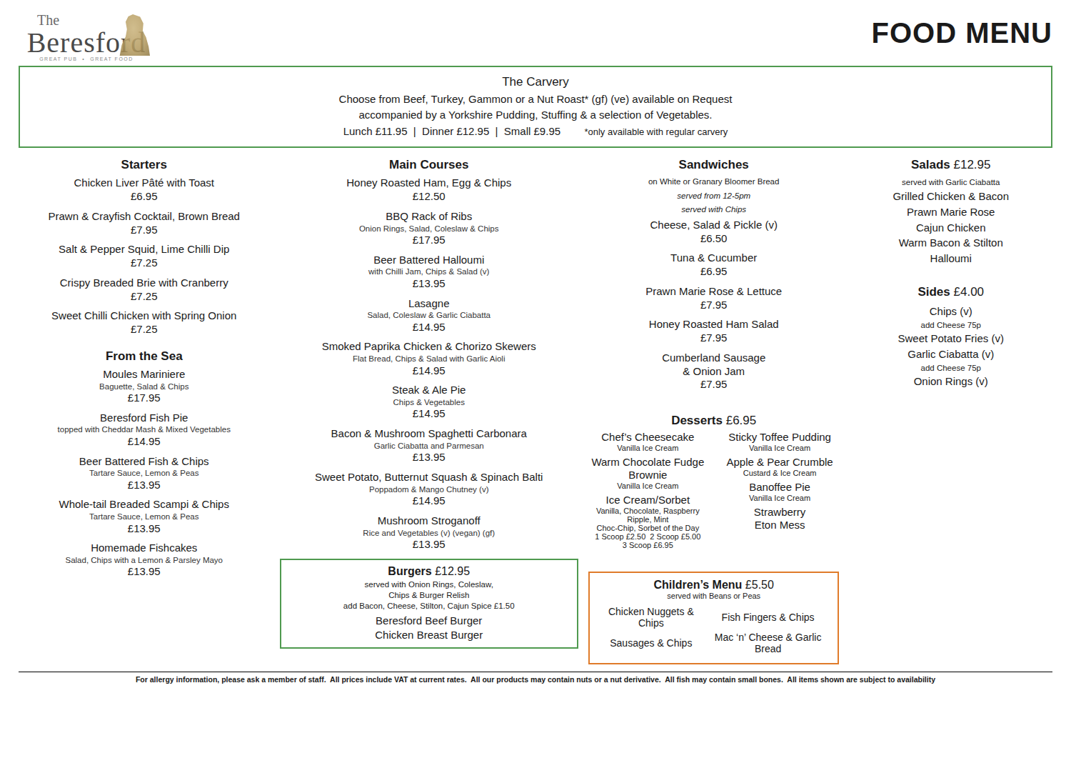The Beresford Great Pub • Great Food
FOOD MENU
The Carvery
Choose from Beef, Turkey, Gammon or a Nut Roast* (gf) (ve) available on Request
accompanied by a Yorkshire Pudding, Stuffing & a selection of Vegetables.
Lunch £11.95 | Dinner £12.95 | Small £9.95 *only available with regular carvery
Starters
Chicken Liver Pâté with Toast £6.95
Prawn & Crayfish Cocktail, Brown Bread £7.95
Salt & Pepper Squid, Lime Chilli Dip £7.25
Crispy Breaded Brie with Cranberry £7.25
Sweet Chilli Chicken with Spring Onion £7.25
From the Sea
Moules Mariniere Baguette, Salad & Chips £17.95
Beresford Fish Pie topped with Cheddar Mash & Mixed Vegetables £14.95
Beer Battered Fish & Chips Tartare Sauce, Lemon & Peas £13.95
Whole-tail Breaded Scampi & Chips Tartare Sauce, Lemon & Peas £13.95
Homemade Fishcakes Salad, Chips with a Lemon & Parsley Mayo £13.95
Main Courses
Honey Roasted Ham, Egg & Chips £12.50
BBQ Rack of Ribs Onion Rings, Salad, Coleslaw & Chips £17.95
Beer Battered Halloumi with Chilli Jam, Chips & Salad (v) £13.95
Lasagne Salad, Coleslaw & Garlic Ciabatta £14.95
Smoked Paprika Chicken & Chorizo Skewers Flat Bread, Chips & Salad with Garlic Aioli £14.95
Steak & Ale Pie Chips & Vegetables £14.95
Bacon & Mushroom Spaghetti Carbonara Garlic Ciabatta and Parmesan £13.95
Sweet Potato, Butternut Squash & Spinach Balti Poppadom & Mango Chutney (v) £14.95
Mushroom Stroganoff Rice and Vegetables (v) (vegan) (gf) £13.95
Burgers £12.95
served with Onion Rings, Coleslaw, Chips & Burger Relish add Bacon, Cheese, Stilton, Cajun Spice £1.50
Beresford Beef Burger
Chicken Breast Burger
Sandwiches
on White or Granary Bloomer Bread
served from 12-5pm
served with Chips
Cheese, Salad & Pickle (v) £6.50
Tuna & Cucumber £6.95
Prawn Marie Rose & Lettuce £7.95
Honey Roasted Ham Salad £7.95
Cumberland Sausage
& Onion Jam £7.95
Desserts £6.95
Chef’s Cheesecake
Vanilla Ice Cream
Warm Chocolate Fudge Brownie
Vanilla Ice Cream
Ice Cream/Sorbet
Vanilla, Chocolate, Raspberry Ripple, Mint
Choc-Chip, Sorbet of the Day
1 Scoop £2.50 2 Scoop £5.00
3 Scoop £6.95
Sticky Toffee Pudding
Vanilla Ice Cream
Apple & Pear Crumble
Custard & Ice Cream
Banoffee Pie
Vanilla Ice Cream
Strawberry
Eton Mess
Children’s Menu £5.50
served with Beans or Peas
| Chicken Nuggets & Chips | Fish Fingers & Chips |
| Sausages & Chips | Mac ‘n’ Cheese & Garlic Bread |
Salads £12.95
served with Garlic Ciabatta Grilled Chicken & Bacon
Prawn Marie Rose
Cajun Chicken
Warm Bacon & Stilton
Halloumi
Sides £4.00
Chips (v)
add Cheese 75p Sweet Potato Fries (v)
Garlic Ciabatta (v)
add Cheese 75p Onion Rings (v)
For allergy information, please ask a member of staff. All prices include VAT at current rates. All our products may contain nuts or a nut derivative. All fish may contain small bones. All items shown are subject to availability